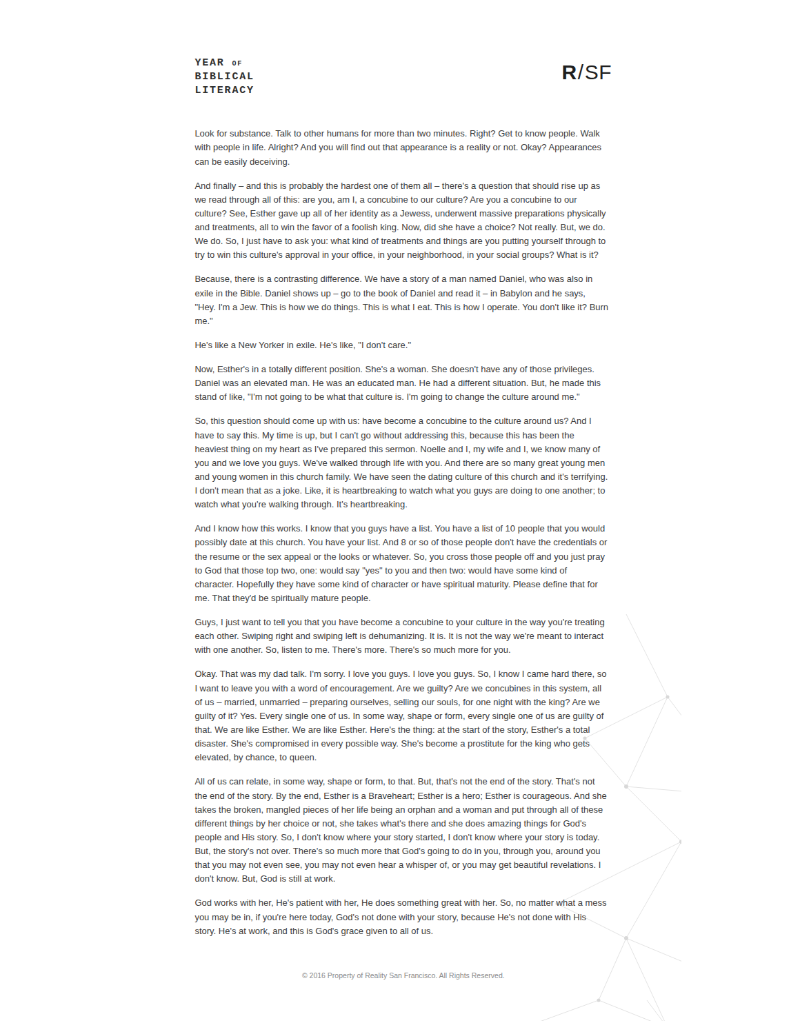Year of
Biblical
Literacy
R/SF
Look for substance. Talk to other humans for more than two minutes. Right? Get to know people. Walk with people in life. Alright? And you will find out that appearance is a reality or not. Okay? Appearances can be easily deceiving.
And finally – and this is probably the hardest one of them all – there's a question that should rise up as we read through all of this: are you, am I, a concubine to our culture? Are you a concubine to our culture? See, Esther gave up all of her identity as a Jewess, underwent massive preparations physically and treatments, all to win the favor of a foolish king. Now, did she have a choice? Not really. But, we do. We do. So, I just have to ask you: what kind of treatments and things are you putting yourself through to try to win this culture's approval in your office, in your neighborhood, in your social groups? What is it?
Because, there is a contrasting difference. We have a story of a man named Daniel, who was also in exile in the Bible. Daniel shows up – go to the book of Daniel and read it – in Babylon and he says, "Hey. I'm a Jew. This is how we do things. This is what I eat. This is how I operate. You don't like it? Burn me."
He's like a New Yorker in exile. He's like, "I don't care."
Now, Esther's in a totally different position. She's a woman. She doesn't have any of those privileges. Daniel was an elevated man. He was an educated man. He had a different situation. But, he made this stand of like, "I'm not going to be what that culture is. I'm going to change the culture around me."
So, this question should come up with us: have become a concubine to the culture around us? And I have to say this. My time is up, but I can't go without addressing this, because this has been the heaviest thing on my heart as I've prepared this sermon. Noelle and I, my wife and I, we know many of you and we love you guys. We've walked through life with you. And there are so many great young men and young women in this church family. We have seen the dating culture of this church and it's terrifying. I don't mean that as a joke. Like, it is heartbreaking to watch what you guys are doing to one another; to watch what you're walking through. It's heartbreaking.
And I know how this works. I know that you guys have a list. You have a list of 10 people that you would possibly date at this church. You have your list. And 8 or so of those people don't have the credentials or the resume or the sex appeal or the looks or whatever. So, you cross those people off and you just pray to God that those top two, one: would say "yes" to you and then two: would have some kind of character. Hopefully they have some kind of character or have spiritual maturity. Please define that for me. That they'd be spiritually mature people.
Guys, I just want to tell you that you have become a concubine to your culture in the way you're treating each other. Swiping right and swiping left is dehumanizing. It is. It is not the way we're meant to interact with one another. So, listen to me. There's more. There's so much more for you.
Okay. That was my dad talk. I'm sorry. I love you guys. I love you guys. So, I know I came hard there, so I want to leave you with a word of encouragement. Are we guilty? Are we concubines in this system, all of us – married, unmarried – preparing ourselves, selling our souls, for one night with the king? Are we guilty of it? Yes. Every single one of us. In some way, shape or form, every single one of us are guilty of that. We are like Esther. We are like Esther. Here's the thing: at the start of the story, Esther's a total disaster. She's compromised in every possible way. She's become a prostitute for the king who gets elevated, by chance, to queen.
All of us can relate, in some way, shape or form, to that. But, that's not the end of the story. That's not the end of the story. By the end, Esther is a Braveheart; Esther is a hero; Esther is courageous. And she takes the broken, mangled pieces of her life being an orphan and a woman and put through all of these different things by her choice or not, she takes what's there and she does amazing things for God's people and His story. So, I don't know where your story started, I don't know where your story is today. But, the story's not over. There's so much more that God's going to do in you, through you, around you that you may not even see, you may not even hear a whisper of, or you may get beautiful revelations. I don't know. But, God is still at work.
God works with her, He's patient with her, He does something great with her. So, no matter what a mess you may be in, if you're here today, God's not done with your story, because He's not done with His story. He's at work, and this is God's grace given to all of us.
© 2016 Property of Reality San Francisco. All Rights Reserved.